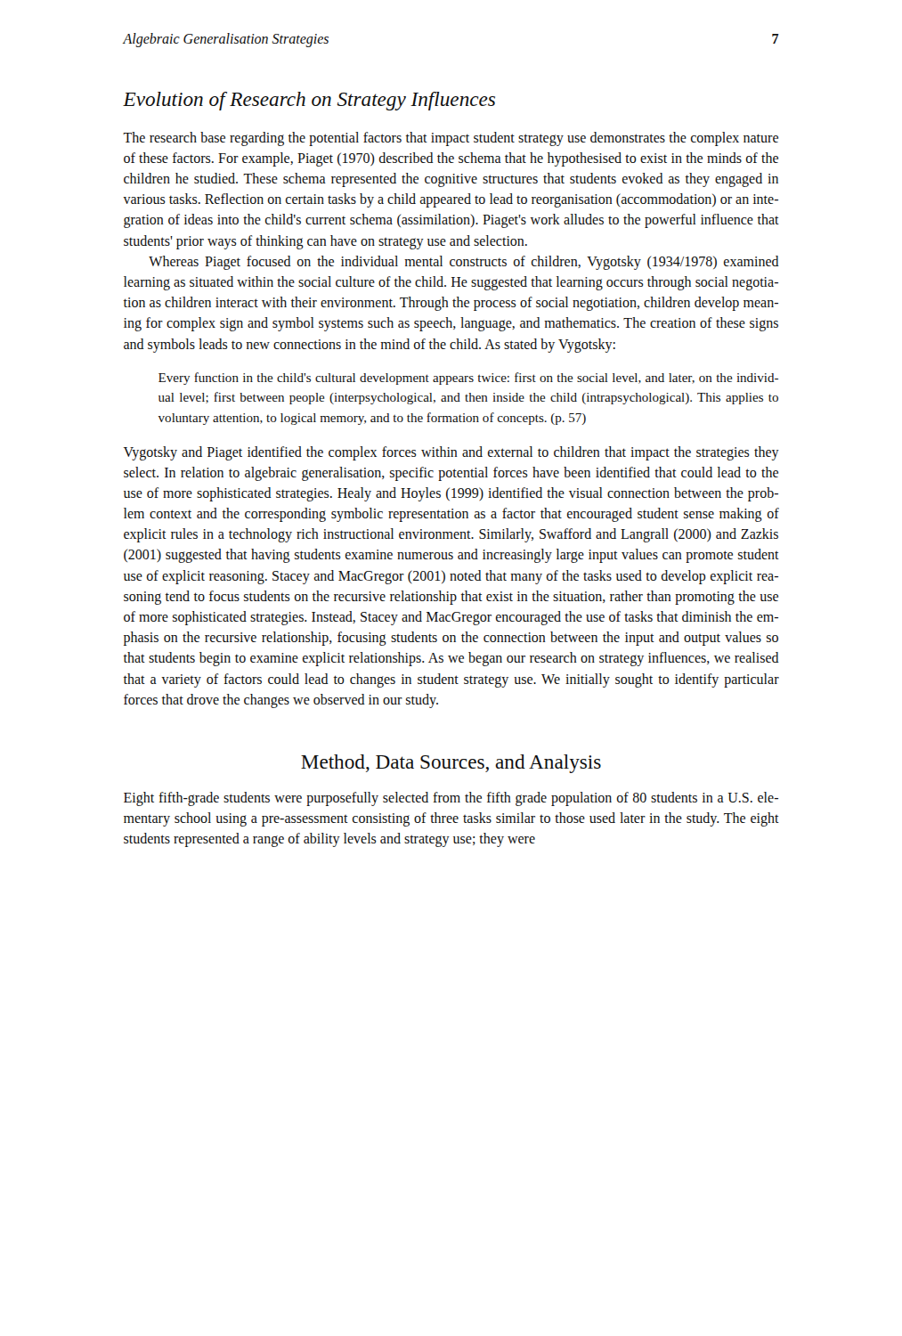Algebraic Generalisation Strategies 7
Evolution of Research on Strategy Influences
The research base regarding the potential factors that impact student strategy use demonstrates the complex nature of these factors. For example, Piaget (1970) described the schema that he hypothesised to exist in the minds of the children he studied. These schema represented the cognitive structures that students evoked as they engaged in various tasks. Reflection on certain tasks by a child appeared to lead to reorganisation (accommodation) or an integration of ideas into the child's current schema (assimilation). Piaget's work alludes to the powerful influence that students' prior ways of thinking can have on strategy use and selection.
Whereas Piaget focused on the individual mental constructs of children, Vygotsky (1934/1978) examined learning as situated within the social culture of the child. He suggested that learning occurs through social negotiation as children interact with their environment. Through the process of social negotiation, children develop meaning for complex sign and symbol systems such as speech, language, and mathematics. The creation of these signs and symbols leads to new connections in the mind of the child. As stated by Vygotsky:
Every function in the child's cultural development appears twice: first on the social level, and later, on the individual level; first between people (interpsychological, and then inside the child (intrapsychological). This applies to voluntary attention, to logical memory, and to the formation of concepts. (p. 57)
Vygotsky and Piaget identified the complex forces within and external to children that impact the strategies they select. In relation to algebraic generalisation, specific potential forces have been identified that could lead to the use of more sophisticated strategies. Healy and Hoyles (1999) identified the visual connection between the problem context and the corresponding symbolic representation as a factor that encouraged student sense making of explicit rules in a technology rich instructional environment. Similarly, Swafford and Langrall (2000) and Zazkis (2001) suggested that having students examine numerous and increasingly large input values can promote student use of explicit reasoning. Stacey and MacGregor (2001) noted that many of the tasks used to develop explicit reasoning tend to focus students on the recursive relationship that exist in the situation, rather than promoting the use of more sophisticated strategies. Instead, Stacey and MacGregor encouraged the use of tasks that diminish the emphasis on the recursive relationship, focusing students on the connection between the input and output values so that students begin to examine explicit relationships. As we began our research on strategy influences, we realised that a variety of factors could lead to changes in student strategy use. We initially sought to identify particular forces that drove the changes we observed in our study.
Method, Data Sources, and Analysis
Eight fifth-grade students were purposefully selected from the fifth grade population of 80 students in a U.S. elementary school using a pre-assessment consisting of three tasks similar to those used later in the study. The eight students represented a range of ability levels and strategy use; they were